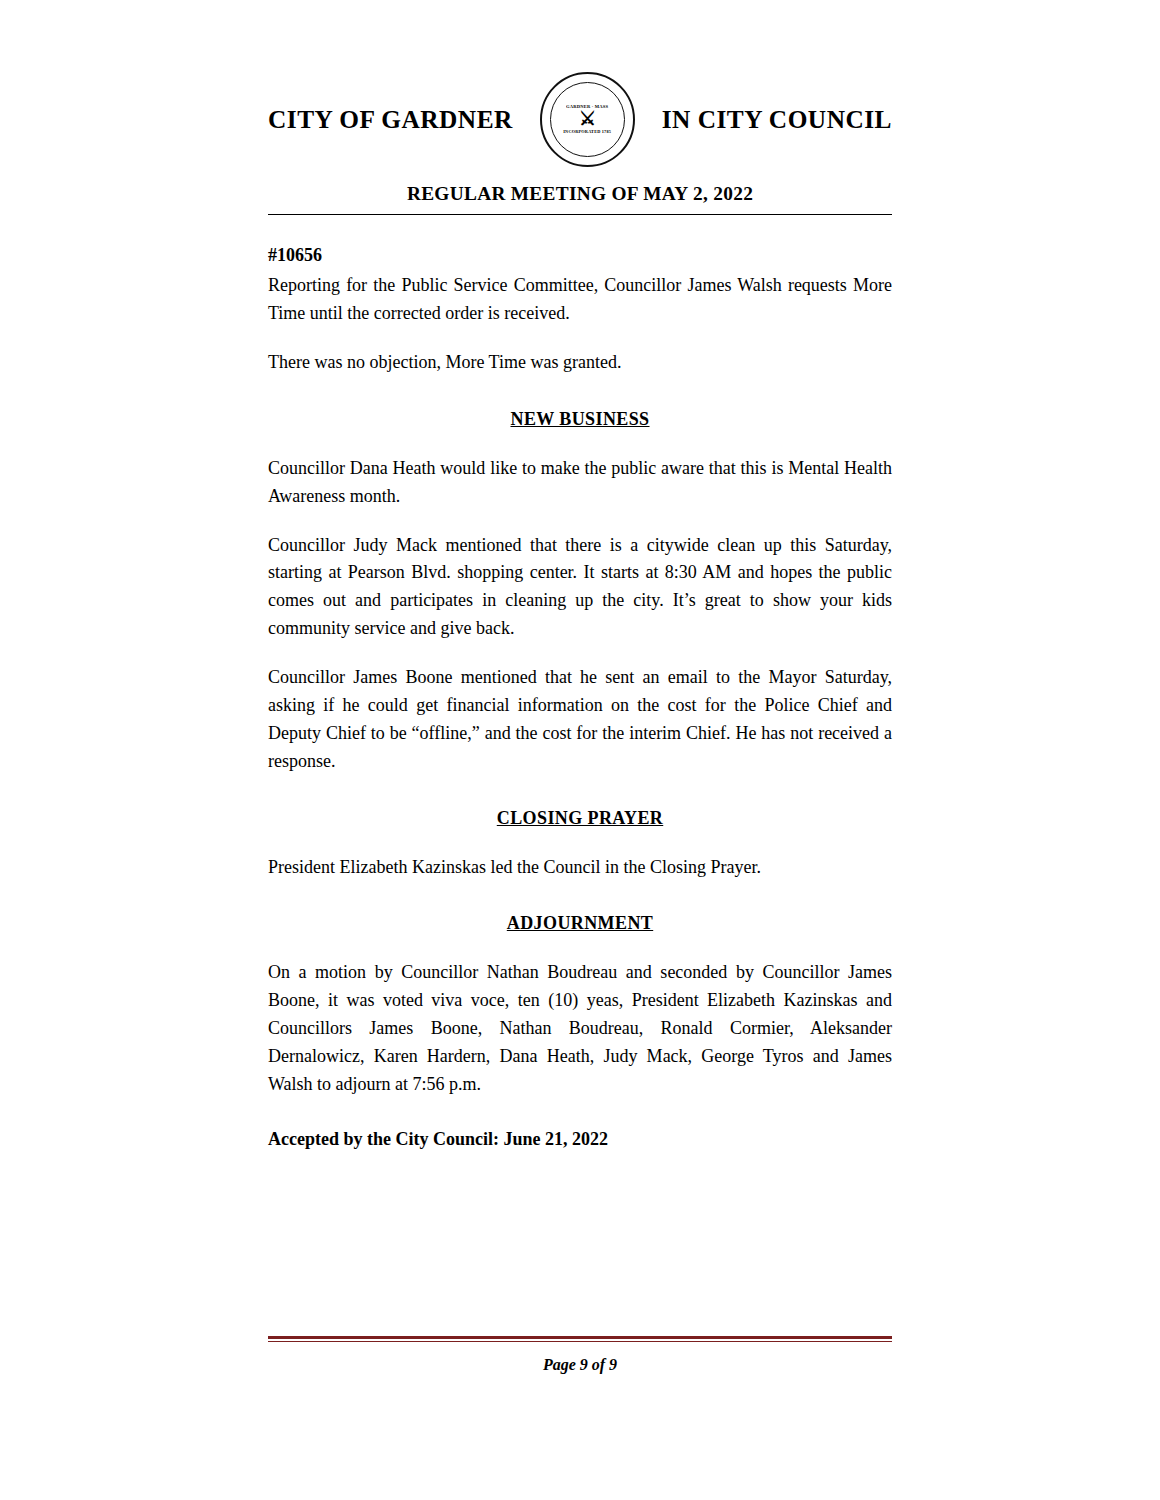CITY OF GARDNER
GARDNER · MASS
⚔
INCORPORATED 1785
IN CITY COUNCIL
REGULAR MEETING OF MAY 2, 2022
#10656
Reporting for the Public Service Committee, Councillor James Walsh requests More Time until the corrected order is received.
There was no objection, More Time was granted.
NEW BUSINESS
Councillor Dana Heath would like to make the public aware that this is Mental Health Awareness month.
Councillor Judy Mack mentioned that there is a citywide clean up this Saturday, starting at Pearson Blvd. shopping center. It starts at 8:30 AM and hopes the public comes out and participates in cleaning up the city. It’s great to show your kids community service and give back.
Councillor James Boone mentioned that he sent an email to the Mayor Saturday, asking if he could get financial information on the cost for the Police Chief and Deputy Chief to be “offline,” and the cost for the interim Chief. He has not received a response.
CLOSING PRAYER
President Elizabeth Kazinskas led the Council in the Closing Prayer.
ADJOURNMENT
On a motion by Councillor Nathan Boudreau and seconded by Councillor James Boone, it was voted viva voce, ten (10) yeas, President Elizabeth Kazinskas and Councillors James Boone, Nathan Boudreau, Ronald Cormier, Aleksander Dernalowicz, Karen Hardern, Dana Heath, Judy Mack, George Tyros and James Walsh to adjourn at 7:56 p.m.
Accepted by the City Council: June 21, 2022
Page 9 of 9